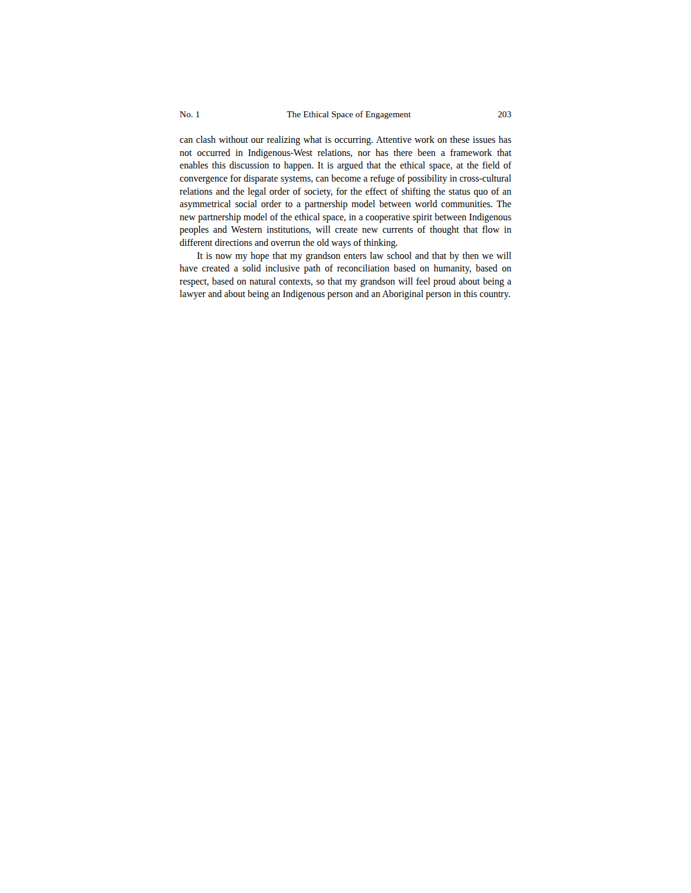No. 1 The Ethical Space of Engagement 203
can clash without our realizing what is occurring. Attentive work on these issues has not occurred in Indigenous-West relations, nor has there been a framework that enables this discussion to happen. It is argued that the ethical space, at the field of convergence for disparate systems, can become a refuge of possibility in cross-cultural relations and the legal order of society, for the effect of shifting the status quo of an asymmetrical social order to a partnership model between world communities. The new partnership model of the ethical space, in a cooperative spirit between Indigenous peoples and Western institutions, will create new currents of thought that flow in different directions and overrun the old ways of thinking.
It is now my hope that my grandson enters law school and that by then we will have created a solid inclusive path of reconciliation based on humanity, based on respect, based on natural contexts, so that my grandson will feel proud about being a lawyer and about being an Indigenous person and an Aboriginal person in this country.